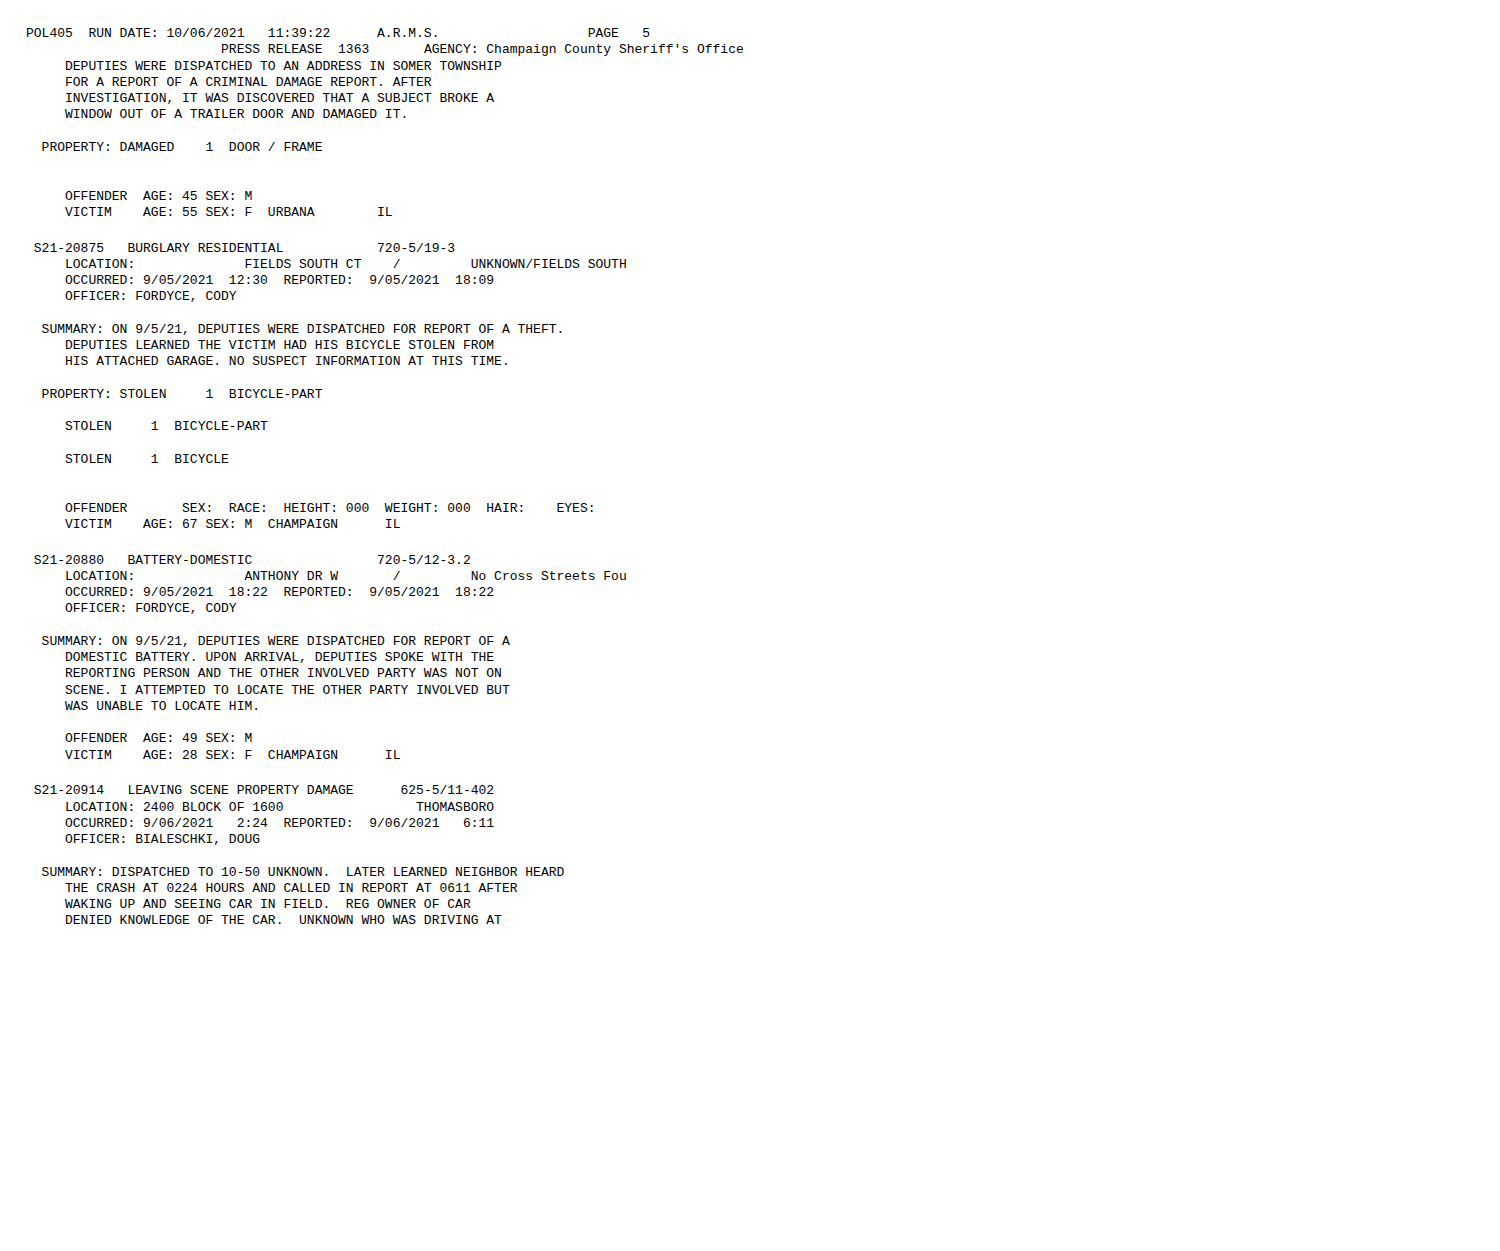POL405  RUN DATE: 10/06/2021   11:39:22      A.R.M.S.                   PAGE   5
                         PRESS RELEASE  1363       AGENCY: Champaign County Sheriff's Office
     DEPUTIES WERE DISPATCHED TO AN ADDRESS IN SOMER TOWNSHIP
     FOR A REPORT OF A CRIMINAL DAMAGE REPORT. AFTER
     INVESTIGATION, IT WAS DISCOVERED THAT A SUBJECT BROKE A
     WINDOW OUT OF A TRAILER DOOR AND DAMAGED IT.

  PROPERTY: DAMAGED    1  DOOR / FRAME


     OFFENDER  AGE: 45 SEX: M
     VICTIM    AGE: 55 SEX: F  URBANA        IL
 S21-20875   BURGLARY RESIDENTIAL            720-5/19-3
     LOCATION:              FIELDS SOUTH CT    /         UNKNOWN/FIELDS SOUTH
     OCCURRED: 9/05/2021  12:30  REPORTED:  9/05/2021  18:09
     OFFICER: FORDYCE, CODY

  SUMMARY: ON 9/5/21, DEPUTIES WERE DISPATCHED FOR REPORT OF A THEFT.
     DEPUTIES LEARNED THE VICTIM HAD HIS BICYCLE STOLEN FROM
     HIS ATTACHED GARAGE. NO SUSPECT INFORMATION AT THIS TIME.

  PROPERTY: STOLEN     1  BICYCLE-PART

     STOLEN     1  BICYCLE-PART

     STOLEN     1  BICYCLE


     OFFENDER       SEX:  RACE:  HEIGHT: 000  WEIGHT: 000  HAIR:    EYES:
     VICTIM    AGE: 67 SEX: M  CHAMPAIGN      IL
 S21-20880   BATTERY-DOMESTIC                720-5/12-3.2
     LOCATION:              ANTHONY DR W       /         No Cross Streets Fou
     OCCURRED: 9/05/2021  18:22  REPORTED:  9/05/2021  18:22
     OFFICER: FORDYCE, CODY

  SUMMARY: ON 9/5/21, DEPUTIES WERE DISPATCHED FOR REPORT OF A
     DOMESTIC BATTERY. UPON ARRIVAL, DEPUTIES SPOKE WITH THE
     REPORTING PERSON AND THE OTHER INVOLVED PARTY WAS NOT ON
     SCENE. I ATTEMPTED TO LOCATE THE OTHER PARTY INVOLVED BUT
     WAS UNABLE TO LOCATE HIM.

     OFFENDER  AGE: 49 SEX: M
     VICTIM    AGE: 28 SEX: F  CHAMPAIGN      IL
 S21-20914   LEAVING SCENE PROPERTY DAMAGE      625-5/11-402
     LOCATION: 2400 BLOCK OF 1600                 THOMASBORO
     OCCURRED: 9/06/2021   2:24  REPORTED:  9/06/2021   6:11
     OFFICER: BIALESCHKI, DOUG

  SUMMARY: DISPATCHED TO 10-50 UNKNOWN.  LATER LEARNED NEIGHBOR HEARD
     THE CRASH AT 0224 HOURS AND CALLED IN REPORT AT 0611 AFTER
     WAKING UP AND SEEING CAR IN FIELD.  REG OWNER OF CAR
     DENIED KNOWLEDGE OF THE CAR.  UNKNOWN WHO WAS DRIVING AT